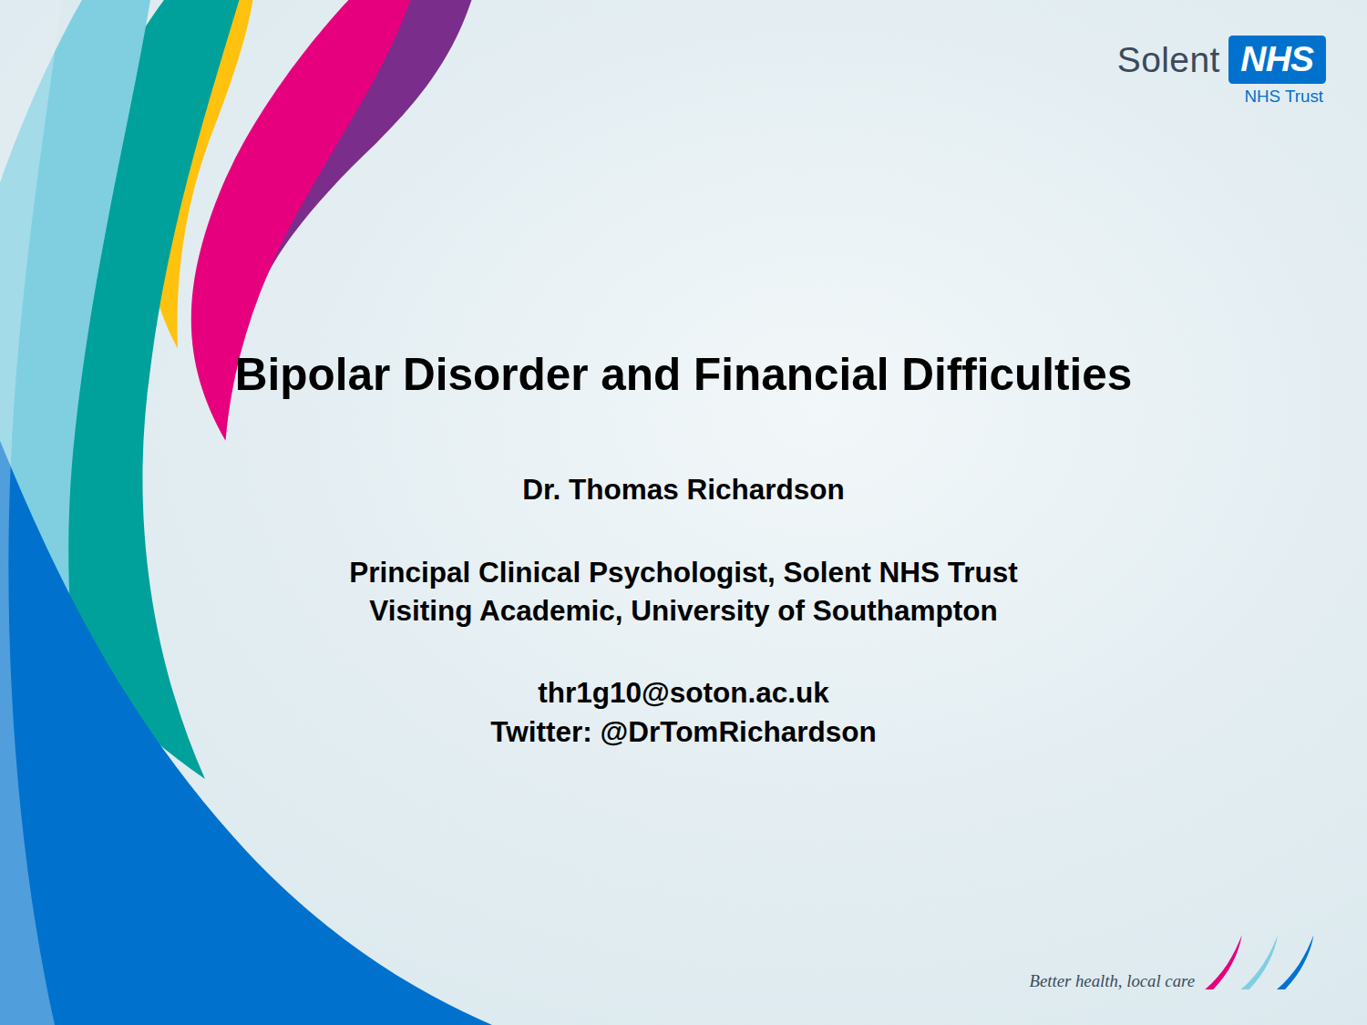Solent NHS
NHS Trust
Bipolar Disorder and Financial Difficulties
Dr. Thomas Richardson
Principal Clinical Psychologist, Solent NHS Trust
Visiting Academic, University of Southampton
thr1g10@soton.ac.uk
Twitter: @DrTomRichardson
Better health, local care